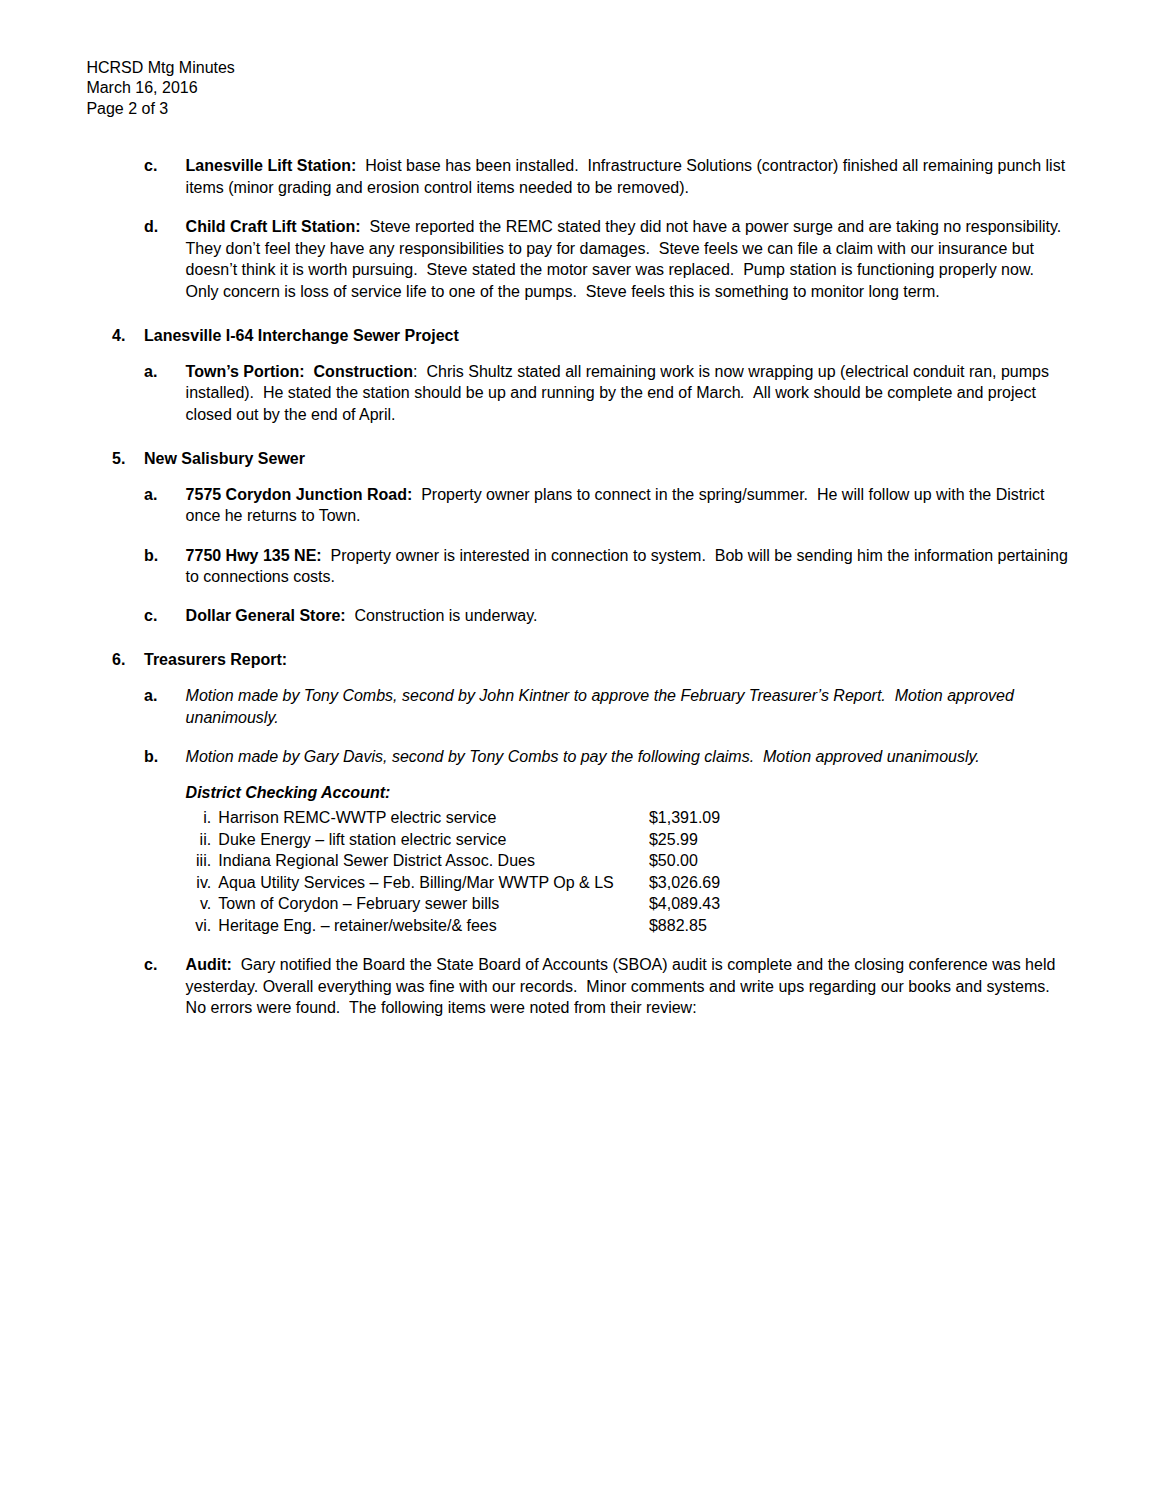HCRSD Mtg Minutes
March 16, 2016
Page 2 of 3
c. Lanesville Lift Station: Hoist base has been installed. Infrastructure Solutions (contractor) finished all remaining punch list items (minor grading and erosion control items needed to be removed).
d. Child Craft Lift Station: Steve reported the REMC stated they did not have a power surge and are taking no responsibility. They don’t feel they have any responsibilities to pay for damages. Steve feels we can file a claim with our insurance but doesn’t think it is worth pursuing. Steve stated the motor saver was replaced. Pump station is functioning properly now. Only concern is loss of service life to one of the pumps. Steve feels this is something to monitor long term.
4. Lanesville I-64 Interchange Sewer Project
a. Town’s Portion: Construction: Chris Shultz stated all remaining work is now wrapping up (electrical conduit ran, pumps installed). He stated the station should be up and running by the end of March. All work should be complete and project closed out by the end of April.
5. New Salisbury Sewer
a. 7575 Corydon Junction Road: Property owner plans to connect in the spring/summer. He will follow up with the District once he returns to Town.
b. 7750 Hwy 135 NE: Property owner is interested in connection to system. Bob will be sending him the information pertaining to connections costs.
c. Dollar General Store: Construction is underway.
6. Treasurers Report:
a. Motion made by Tony Combs, second by John Kintner to approve the February Treasurer’s Report. Motion approved unanimously.
b. Motion made by Gary Davis, second by Tony Combs to pay the following claims. Motion approved unanimously.
District Checking Account:
| i. | Harrison REMC-WWTP electric service | $1,391.09 |
| ii. | Duke Energy – lift station electric service | $25.99 |
| iii. | Indiana Regional Sewer District Assoc. Dues | $50.00 |
| iv. | Aqua Utility Services – Feb. Billing/Mar WWTP Op & LS | $3,026.69 |
| v. | Town of Corydon – February sewer bills | $4,089.43 |
| vi. | Heritage Eng. – retainer/website/& fees | $882.85 |
c. Audit: Gary notified the Board the State Board of Accounts (SBOA) audit is complete and the closing conference was held yesterday. Overall everything was fine with our records. Minor comments and write ups regarding our books and systems. No errors were found. The following items were noted from their review: